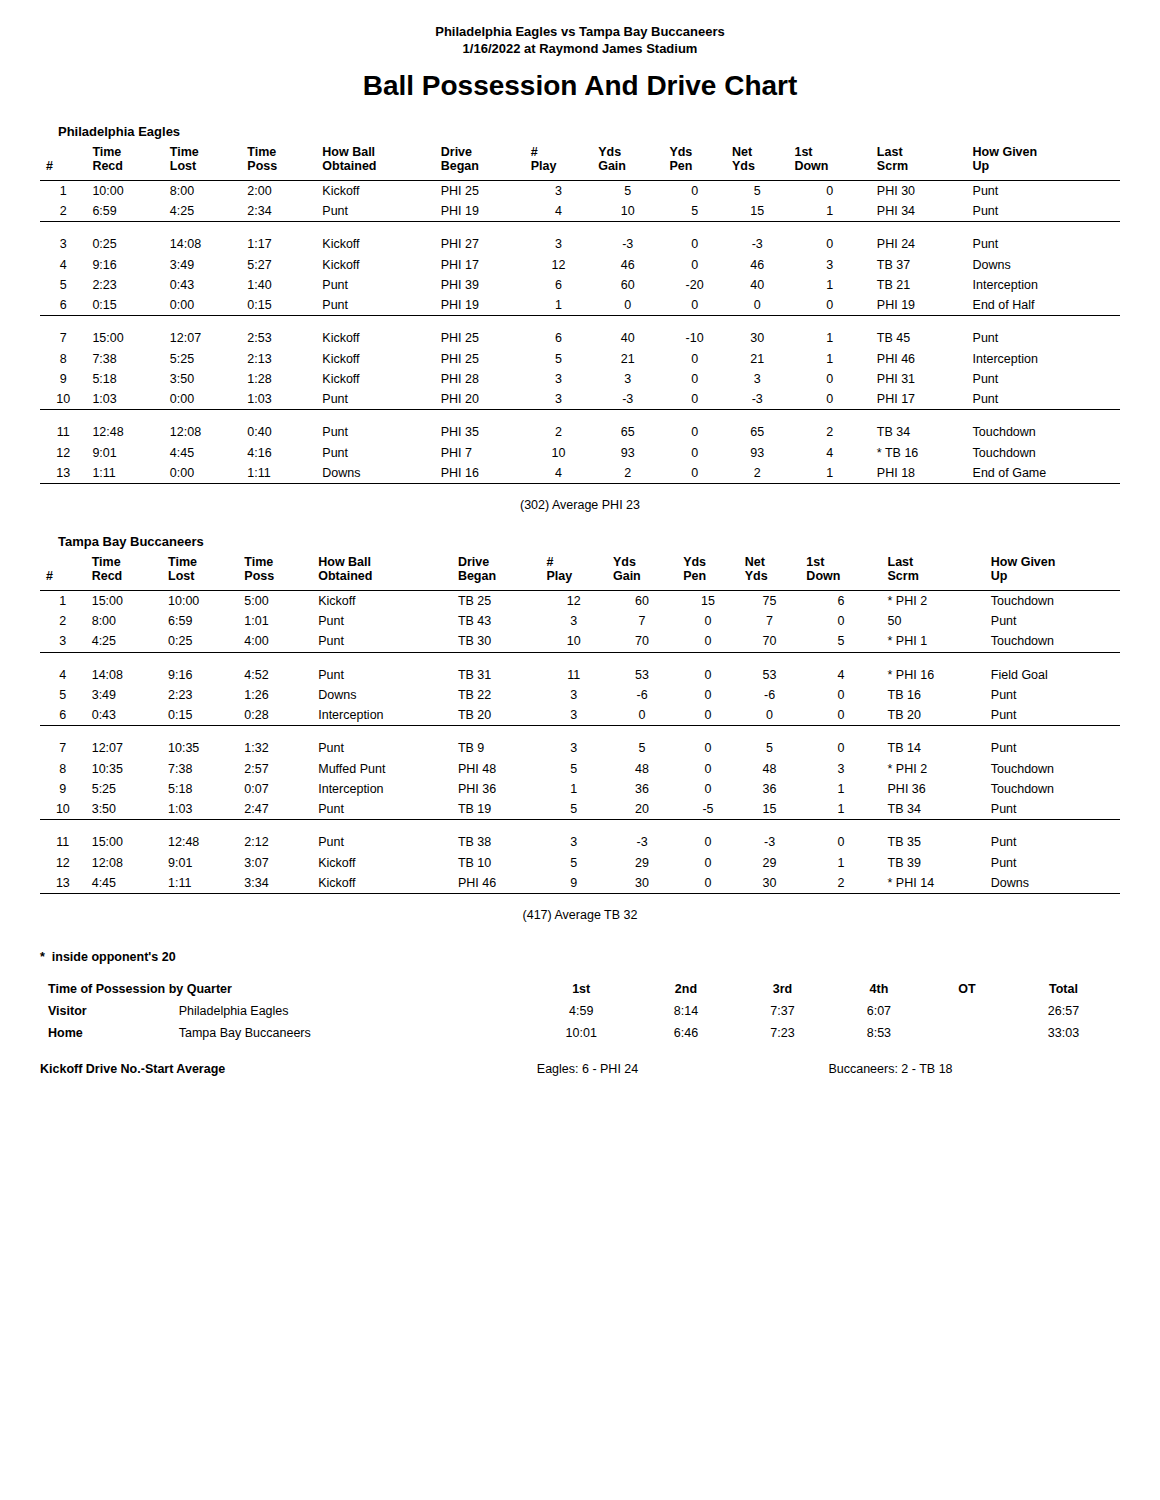Philadelphia Eagles vs Tampa Bay Buccaneers
1/16/2022 at Raymond James Stadium
Ball Possession And Drive Chart
Philadelphia Eagles
| # | Time Recd | Time Lost | Time Poss | How Ball Obtained | Drive Began | # Play | Yds Gain | Yds Pen | Net Yds | 1st Down | Last Scrm | How Given Up |
| --- | --- | --- | --- | --- | --- | --- | --- | --- | --- | --- | --- | --- |
| 1 | 10:00 | 8:00 | 2:00 | Kickoff | PHI 25 | 3 | 5 | 0 | 5 | 0 | PHI 30 | Punt |
| 2 | 6:59 | 4:25 | 2:34 | Punt | PHI 19 | 4 | 10 | 5 | 15 | 1 | PHI 34 | Punt |
| 3 | 0:25 | 14:08 | 1:17 | Kickoff | PHI 27 | 3 | -3 | 0 | -3 | 0 | PHI 24 | Punt |
| 4 | 9:16 | 3:49 | 5:27 | Kickoff | PHI 17 | 12 | 46 | 0 | 46 | 3 | TB 37 | Downs |
| 5 | 2:23 | 0:43 | 1:40 | Punt | PHI 39 | 6 | 60 | -20 | 40 | 1 | TB 21 | Interception |
| 6 | 0:15 | 0:00 | 0:15 | Punt | PHI 19 | 1 | 0 | 0 | 0 | 0 | PHI 19 | End of Half |
| 7 | 15:00 | 12:07 | 2:53 | Kickoff | PHI 25 | 6 | 40 | -10 | 30 | 1 | TB 45 | Punt |
| 8 | 7:38 | 5:25 | 2:13 | Kickoff | PHI 25 | 5 | 21 | 0 | 21 | 1 | PHI 46 | Interception |
| 9 | 5:18 | 3:50 | 1:28 | Kickoff | PHI 28 | 3 | 3 | 0 | 3 | 0 | PHI 31 | Punt |
| 10 | 1:03 | 0:00 | 1:03 | Punt | PHI 20 | 3 | -3 | 0 | -3 | 0 | PHI 17 | Punt |
| 11 | 12:48 | 12:08 | 0:40 | Punt | PHI 35 | 2 | 65 | 0 | 65 | 2 | TB 34 | Touchdown |
| 12 | 9:01 | 4:45 | 4:16 | Punt | PHI 7 | 10 | 93 | 0 | 93 | 4 | * TB 16 | Touchdown |
| 13 | 1:11 | 0:00 | 1:11 | Downs | PHI 16 | 4 | 2 | 0 | 2 | 1 | PHI 18 | End of Game |
(302) Average PHI 23
Tampa Bay Buccaneers
| # | Time Recd | Time Lost | Time Poss | How Ball Obtained | Drive Began | # Play | Yds Gain | Yds Pen | Net Yds | 1st Down | Last Scrm | How Given Up |
| --- | --- | --- | --- | --- | --- | --- | --- | --- | --- | --- | --- | --- |
| 1 | 15:00 | 10:00 | 5:00 | Kickoff | TB 25 | 12 | 60 | 15 | 75 | 6 | * PHI 2 | Touchdown |
| 2 | 8:00 | 6:59 | 1:01 | Punt | TB 43 | 3 | 7 | 0 | 7 | 0 | 50 | Punt |
| 3 | 4:25 | 0:25 | 4:00 | Punt | TB 30 | 10 | 70 | 0 | 70 | 5 | * PHI 1 | Touchdown |
| 4 | 14:08 | 9:16 | 4:52 | Punt | TB 31 | 11 | 53 | 0 | 53 | 4 | * PHI 16 | Field Goal |
| 5 | 3:49 | 2:23 | 1:26 | Downs | TB 22 | 3 | -6 | 0 | -6 | 0 | TB 16 | Punt |
| 6 | 0:43 | 0:15 | 0:28 | Interception | TB 20 | 3 | 0 | 0 | 0 | 0 | TB 20 | Punt |
| 7 | 12:07 | 10:35 | 1:32 | Punt | TB 9 | 3 | 5 | 0 | 5 | 0 | TB 14 | Punt |
| 8 | 10:35 | 7:38 | 2:57 | Muffed Punt | PHI 48 | 5 | 48 | 0 | 48 | 3 | * PHI 2 | Touchdown |
| 9 | 5:25 | 5:18 | 0:07 | Interception | PHI 36 | 1 | 36 | 0 | 36 | 1 | PHI 36 | Touchdown |
| 10 | 3:50 | 1:03 | 2:47 | Punt | TB 19 | 5 | 20 | -5 | 15 | 1 | TB 34 | Punt |
| 11 | 15:00 | 12:48 | 2:12 | Punt | TB 38 | 3 | -3 | 0 | -3 | 0 | TB 35 | Punt |
| 12 | 12:08 | 9:01 | 3:07 | Kickoff | TB 10 | 5 | 29 | 0 | 29 | 1 | TB 39 | Punt |
| 13 | 4:45 | 1:11 | 3:34 | Kickoff | PHI 46 | 9 | 30 | 0 | 30 | 2 | * PHI 14 | Downs |
(417) Average TB 32
* inside opponent's 20
| Time of Possession by Quarter | 1st | 2nd | 3rd | 4th | OT | Total |
| --- | --- | --- | --- | --- | --- | --- |
| Visitor | Philadelphia Eagles | 4:59 | 8:14 | 7:37 | 6:07 | | 26:57 |
| Home | Tampa Bay Buccaneers | 10:01 | 6:46 | 7:23 | 8:53 | | 33:03 |
Kickoff Drive No.-Start Average
Eagles: 6 - PHI 24
Buccaneers: 2 - TB 18